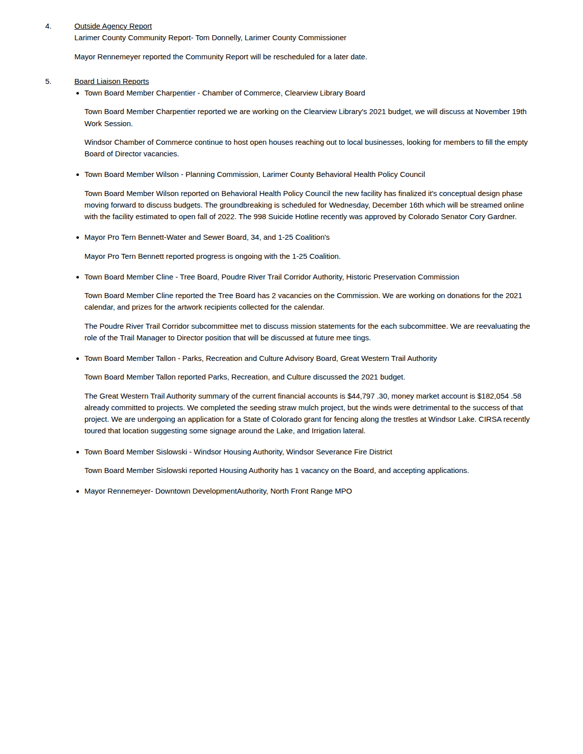4. Outside Agency Report
Larimer County Community Report- Tom Donnelly, Larimer County Commissioner
Mayor Rennemeyer reported the Community Report will be rescheduled for a later date.
5. Board Liaison Reports
Town Board Member Charpentier - Chamber of Commerce, Clearview Library Board
Town Board Member Charpentier reported we are working on the Clearview Library's 2021 budget, we will discuss at November 19th Work Session.
Windsor Chamber of Commerce continue to host open houses reaching out to local businesses, looking for members to fill the empty Board of Director vacancies.
Town Board Member Wilson - Planning Commission, Larimer County Behavioral Health Policy Council
Town Board Member Wilson reported on Behavioral Health Policy Council the new facility has finalized it's conceptual design phase moving forward to discuss budgets. The groundbreaking is scheduled for Wednesday, December 16th which will be streamed online with the facility estimated to open fall of 2022. The 998 Suicide Hotline recently was approved by Colorado Senator Cory Gardner.
Mayor Pro Tern Bennett-Water and Sewer Board, 34, and 1-25 Coalition's
Mayor Pro Tern Bennett reported progress is ongoing with the 1-25 Coalition.
Town Board Member Cline - Tree Board, Poudre River Trail Corridor Authority, Historic Preservation Commission
Town Board Member Cline reported the Tree Board has 2 vacancies on the Commission. We are working on donations for the 2021 calendar, and prizes for the artwork recipients collected for the calendar.
The Poudre River Trail Corridor subcommittee met to discuss mission statements for the each subcommittee. We are reevaluating the role of the Trail Manager to Director position that will be discussed at future mee tings.
Town Board Member Tallon - Parks, Recreation and Culture Advisory Board, Great Western Trail Authority
Town Board Member Tallon reported Parks, Recreation, and Culture discussed the 2021 budget.
The Great Western Trail Authority summary of the current financial accounts is $44,797 .30, money market account is $182,054 .58 already committed to projects. We completed the seeding straw mulch project, but the winds were detrimental to the success of that project. We are undergoing an application for a State of Colorado grant for fencing along the trestles at Windsor Lake. CIRSA recently toured that location suggesting some signage around the Lake, and Irrigation lateral.
Town Board Member Sislowski - Windsor Housing Authority, Windsor Severance Fire District
Town Board Member Sislowski reported Housing Authority has 1 vacancy on the Board, and accepting applications.
Mayor Rennemeyer- Downtown DevelopmentAuthority, North Front Range MPO